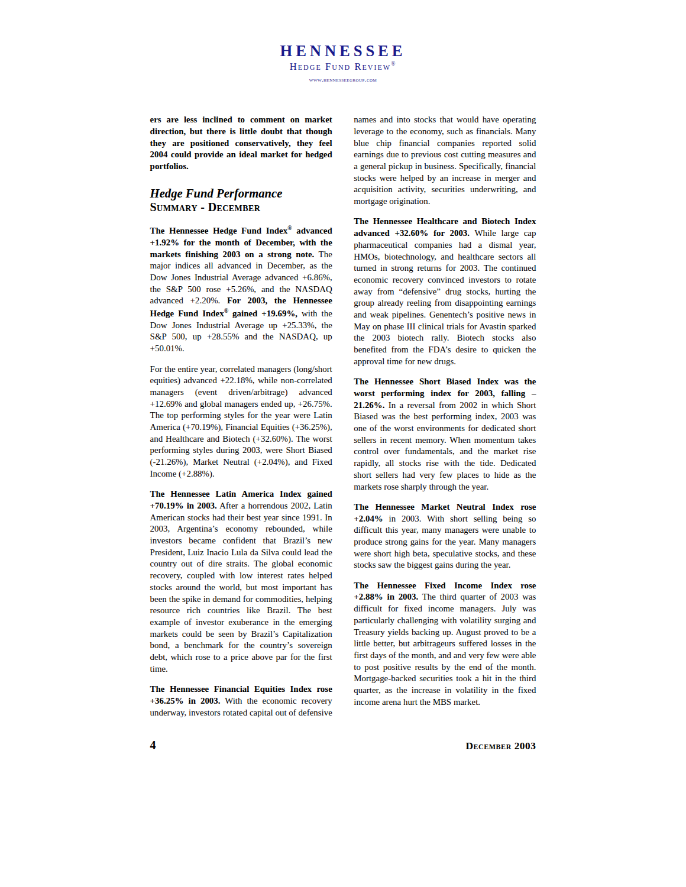HENNESSEE
Hedge Fund Review®
www.hennesseegroup.com
ers are less inclined to comment on market direction, but there is little doubt that though they are positioned conservatively, they feel 2004 could provide an ideal market for hedged portfolios.
Hedge Fund Performance
Summary - December
The Hennessee Hedge Fund Index® advanced +1.92% for the month of December, with the markets finishing 2003 on a strong note. The major indices all advanced in December, as the Dow Jones Industrial Average advanced +6.86%, the S&P 500 rose +5.26%, and the NASDAQ advanced +2.20%. For 2003, the Hennessee Hedge Fund Index® gained +19.69%, with the Dow Jones Industrial Average up +25.33%, the S&P 500, up +28.55% and the NASDAQ, up +50.01%.
For the entire year, correlated managers (long/short equities) advanced +22.18%, while non-correlated managers (event driven/arbitrage) advanced +12.69% and global managers ended up, +26.75%. The top performing styles for the year were Latin America (+70.19%), Financial Equities (+36.25%), and Healthcare and Biotech (+32.60%). The worst performing styles during 2003, were Short Biased (-21.26%), Market Neutral (+2.04%), and Fixed Income (+2.88%).
The Hennessee Latin America Index gained +70.19% in 2003. After a horrendous 2002, Latin American stocks had their best year since 1991. In 2003, Argentina’s economy rebounded, while investors became confident that Brazil’s new President, Luiz Inacio Lula da Silva could lead the country out of dire straits. The global economic recovery, coupled with low interest rates helped stocks around the world, but most important has been the spike in demand for commodities, helping resource rich countries like Brazil. The best example of investor exuberance in the emerging markets could be seen by Brazil’s Capitalization bond, a benchmark for the country’s sovereign debt, which rose to a price above par for the first time.
The Hennessee Financial Equities Index rose +36.25% in 2003. With the economic recovery underway, investors rotated capital out of defensive names and into stocks that would have operating leverage to the economy, such as financials. Many blue chip financial companies reported solid earnings due to previous cost cutting measures and a general pickup in business. Specifically, financial stocks were helped by an increase in merger and acquisition activity, securities underwriting, and mortgage origination.
The Hennessee Healthcare and Biotech Index advanced +32.60% for 2003. While large cap pharmaceutical companies had a dismal year, HMOs, biotechnology, and healthcare sectors all turned in strong returns for 2003. The continued economic recovery convinced investors to rotate away from “defensive” drug stocks, hurting the group already reeling from disappointing earnings and weak pipelines. Genentech’s positive news in May on phase III clinical trials for Avastin sparked the 2003 biotech rally. Biotech stocks also benefited from the FDA’s desire to quicken the approval time for new drugs.
The Hennessee Short Biased Index was the worst performing index for 2003, falling –21.26%. In a reversal from 2002 in which Short Biased was the best performing index, 2003 was one of the worst environments for dedicated short sellers in recent memory. When momentum takes control over fundamentals, and the market rise rapidly, all stocks rise with the tide. Dedicated short sellers had very few places to hide as the markets rose sharply through the year.
The Hennessee Market Neutral Index rose +2.04% in 2003. With short selling being so difficult this year, many managers were unable to produce strong gains for the year. Many managers were short high beta, speculative stocks, and these stocks saw the biggest gains during the year.
The Hennessee Fixed Income Index rose +2.88% in 2003. The third quarter of 2003 was difficult for fixed income managers. July was particularly challenging with volatility surging and Treasury yields backing up. August proved to be a little better, but arbitrageurs suffered losses in the first days of the month, and and very few were able to post positive results by the end of the month. Mortgage-backed securities took a hit in the third quarter, as the increase in volatility in the fixed income arena hurt the MBS market.
4
December 2003